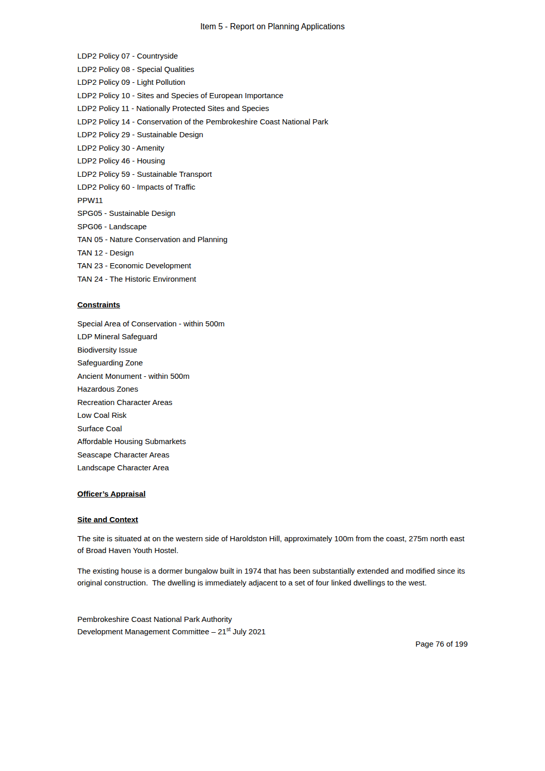Item 5 - Report on Planning Applications
LDP2 Policy 07 - Countryside
LDP2 Policy 08 - Special Qualities
LDP2 Policy 09 - Light Pollution
LDP2 Policy 10 - Sites and Species of European Importance
LDP2 Policy 11 - Nationally Protected Sites and Species
LDP2 Policy 14 - Conservation of the Pembrokeshire Coast National Park
LDP2 Policy 29 - Sustainable Design
LDP2 Policy 30 - Amenity
LDP2 Policy 46 - Housing
LDP2 Policy 59 - Sustainable Transport
LDP2 Policy 60 - Impacts of Traffic
PPW11
SPG05 - Sustainable Design
SPG06 - Landscape
TAN 05 - Nature Conservation and Planning
TAN 12 - Design
TAN 23 - Economic Development
TAN 24 - The Historic Environment
Constraints
Special Area of Conservation - within 500m
LDP Mineral Safeguard
Biodiversity Issue
Safeguarding Zone
Ancient Monument - within 500m
Hazardous Zones
Recreation Character Areas
Low Coal Risk
Surface Coal
Affordable Housing Submarkets
Seascape Character Areas
Landscape Character Area
Officer’s Appraisal
Site and Context
The site is situated at on the western side of Haroldston Hill, approximately 100m from the coast, 275m north east of Broad Haven Youth Hostel.
The existing house is a dormer bungalow built in 1974 that has been substantially extended and modified since its original construction. The dwelling is immediately adjacent to a set of four linked dwellings to the west.
Pembrokeshire Coast National Park Authority
Development Management Committee – 21st July 2021
Page 76 of 199